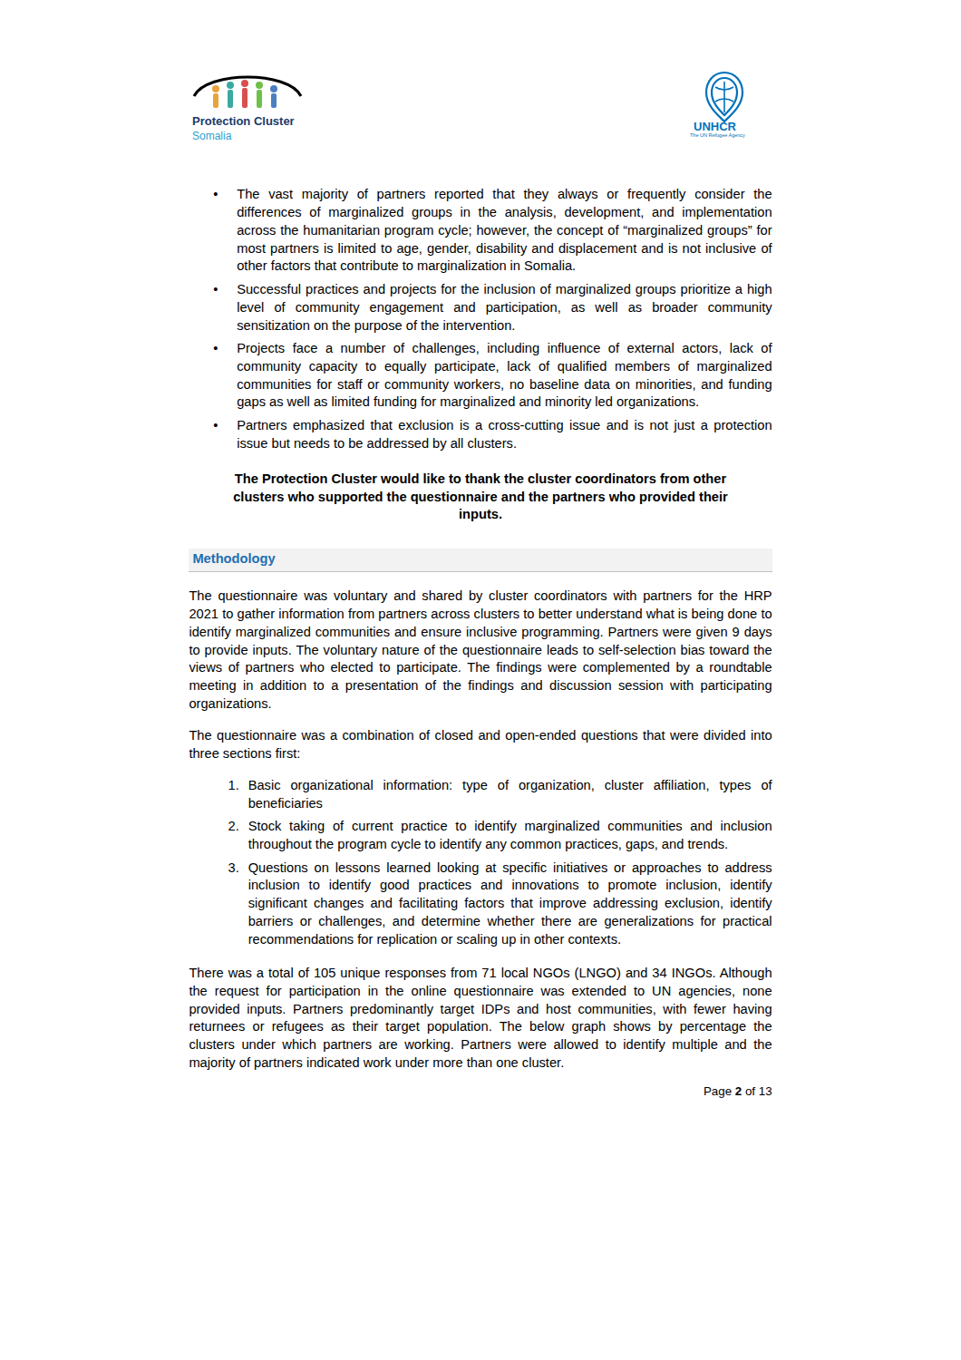Protection Cluster Somalia
UNHCR The UN Refugee Agency
The vast majority of partners reported that they always or frequently consider the differences of marginalized groups in the analysis, development, and implementation across the humanitarian program cycle; however, the concept of “marginalized groups” for most partners is limited to age, gender, disability and displacement and is not inclusive of other factors that contribute to marginalization in Somalia.
Successful practices and projects for the inclusion of marginalized groups prioritize a high level of community engagement and participation, as well as broader community sensitization on the purpose of the intervention.
Projects face a number of challenges, including influence of external actors, lack of community capacity to equally participate, lack of qualified members of marginalized communities for staff or community workers, no baseline data on minorities, and funding gaps as well as limited funding for marginalized and minority led organizations.
Partners emphasized that exclusion is a cross-cutting issue and is not just a protection issue but needs to be addressed by all clusters.
The Protection Cluster would like to thank the cluster coordinators from other clusters who supported the questionnaire and the partners who provided their inputs.
Methodology
The questionnaire was voluntary and shared by cluster coordinators with partners for the HRP 2021 to gather information from partners across clusters to better understand what is being done to identify marginalized communities and ensure inclusive programming. Partners were given 9 days to provide inputs. The voluntary nature of the questionnaire leads to self-selection bias toward the views of partners who elected to participate. The findings were complemented by a roundtable meeting in addition to a presentation of the findings and discussion session with participating organizations.
The questionnaire was a combination of closed and open-ended questions that were divided into three sections first:
Basic organizational information: type of organization, cluster affiliation, types of beneficiaries
Stock taking of current practice to identify marginalized communities and inclusion throughout the program cycle to identify any common practices, gaps, and trends.
Questions on lessons learned looking at specific initiatives or approaches to address inclusion to identify good practices and innovations to promote inclusion, identify significant changes and facilitating factors that improve addressing exclusion, identify barriers or challenges, and determine whether there are generalizations for practical recommendations for replication or scaling up in other contexts.
There was a total of 105 unique responses from 71 local NGOs (LNGO) and 34 INGOs. Although the request for participation in the online questionnaire was extended to UN agencies, none provided inputs. Partners predominantly target IDPs and host communities, with fewer having returnees or refugees as their target population. The below graph shows by percentage the clusters under which partners are working. Partners were allowed to identify multiple and the majority of partners indicated work under more than one cluster.
Page 2 of 13